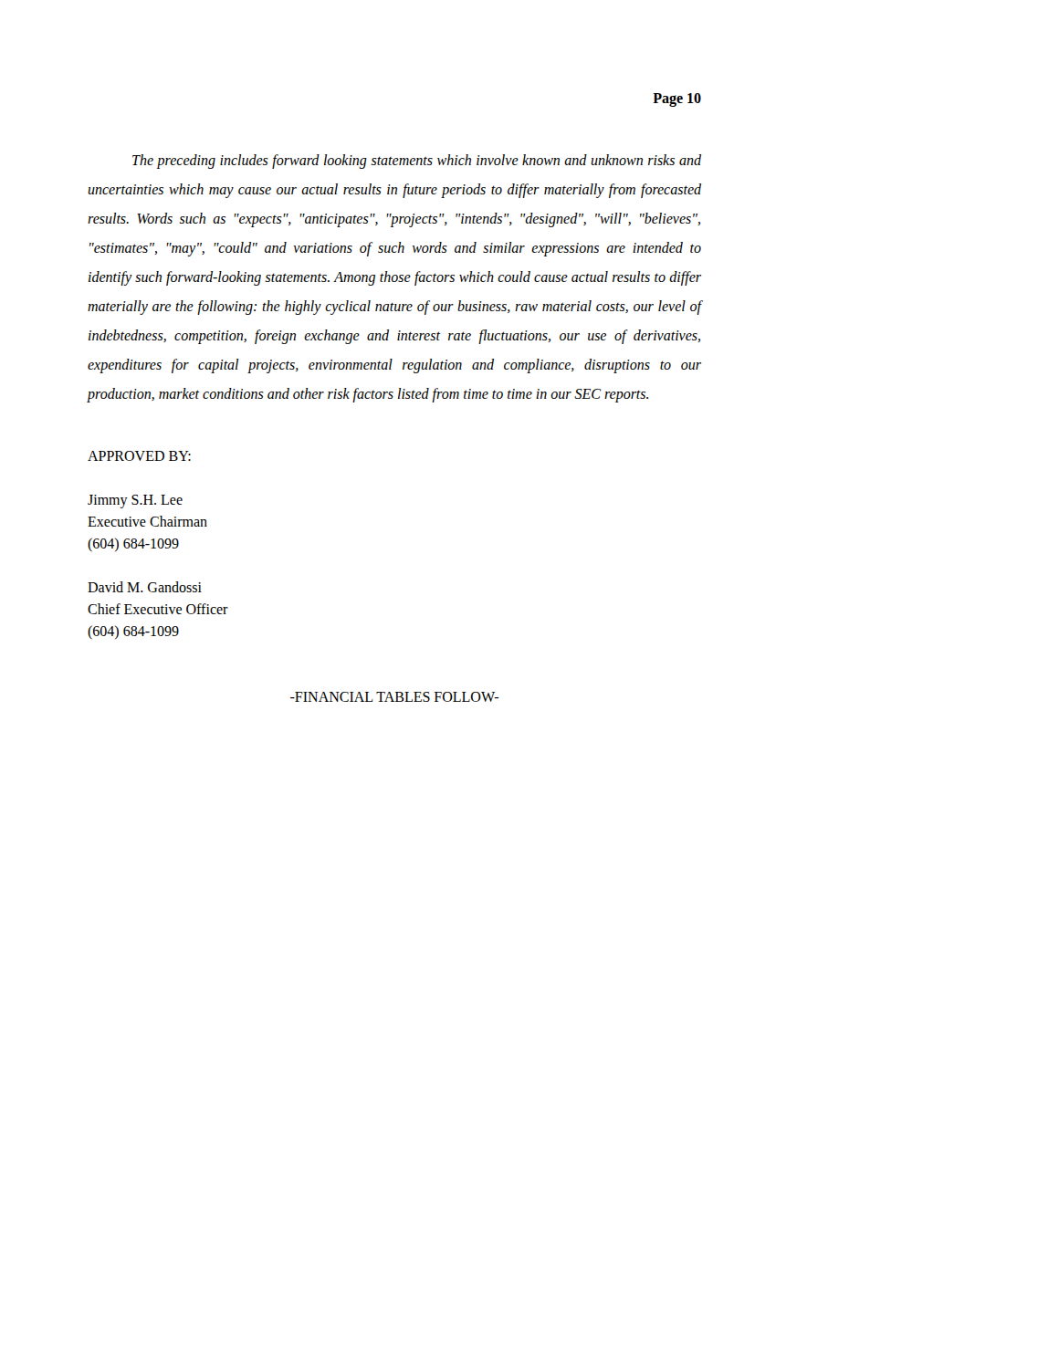Page 10
The preceding includes forward looking statements which involve known and unknown risks and uncertainties which may cause our actual results in future periods to differ materially from forecasted results. Words such as "expects", "anticipates", "projects", "intends", "designed", "will", "believes", "estimates", "may", "could" and variations of such words and similar expressions are intended to identify such forward-looking statements. Among those factors which could cause actual results to differ materially are the following: the highly cyclical nature of our business, raw material costs, our level of indebtedness, competition, foreign exchange and interest rate fluctuations, our use of derivatives, expenditures for capital projects, environmental regulation and compliance, disruptions to our production, market conditions and other risk factors listed from time to time in our SEC reports.
APPROVED BY:
Jimmy S.H. Lee
Executive Chairman
(604) 684-1099
David M. Gandossi
Chief Executive Officer
(604) 684-1099
-FINANCIAL TABLES FOLLOW-